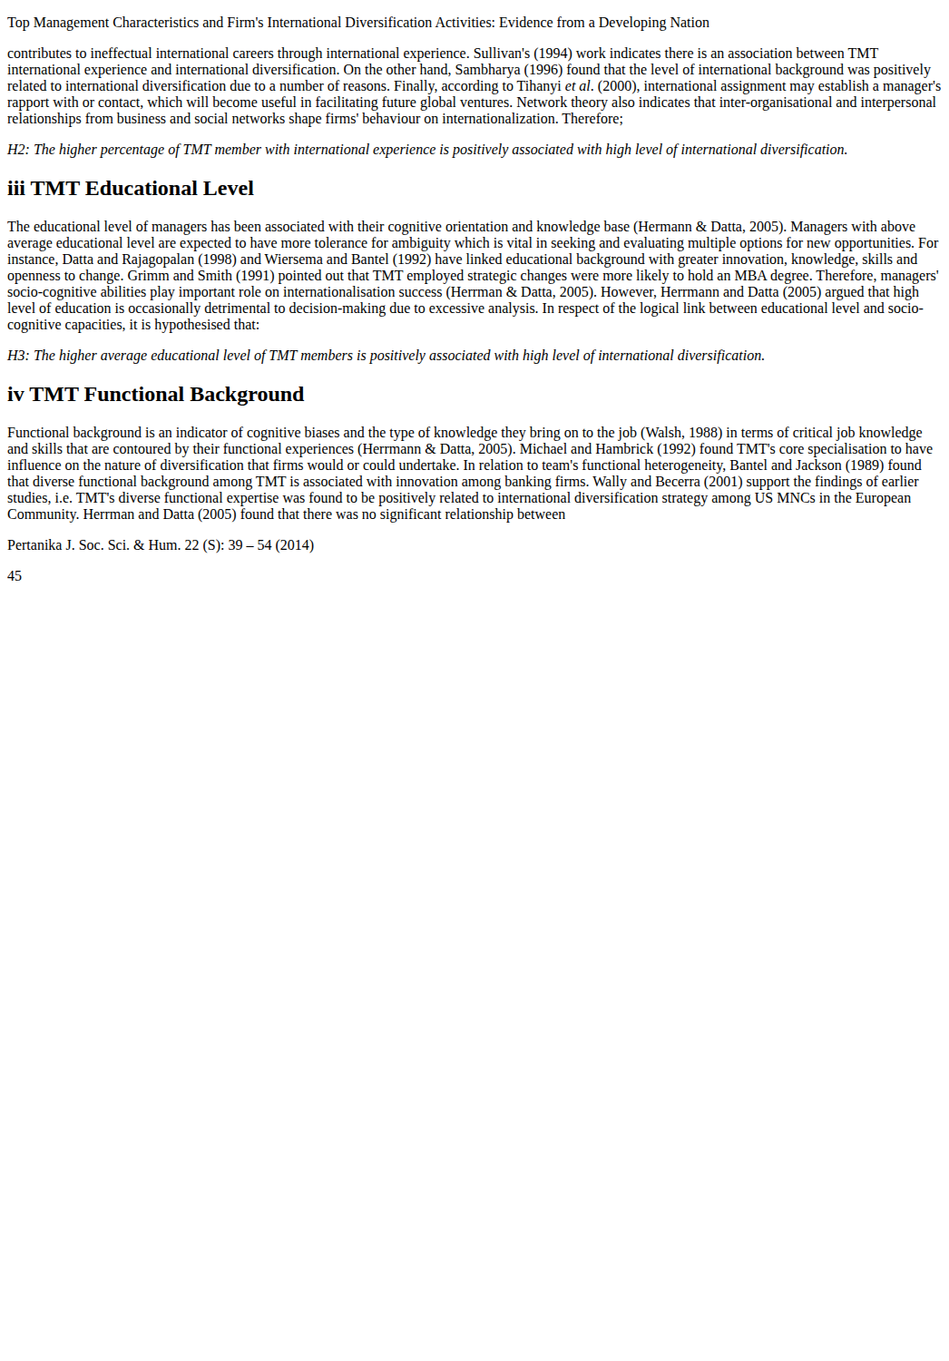Top Management Characteristics and Firm's International Diversification Activities: Evidence from a Developing Nation
contributes to ineffectual international careers through international experience. Sullivan's (1994) work indicates there is an association between TMT international experience and international diversification. On the other hand, Sambharya (1996) found that the level of international background was positively related to international diversification due to a number of reasons. Finally, according to Tihanyi et al. (2000), international assignment may establish a manager's rapport with or contact, which will become useful in facilitating future global ventures. Network theory also indicates that inter-organisational and interpersonal relationships from business and social networks shape firms' behaviour on internationalization. Therefore;
H2: The higher percentage of TMT member with international experience is positively associated with high level of international diversification.
iii TMT Educational Level
The educational level of managers has been associated with their cognitive orientation and knowledge base (Hermann & Datta, 2005). Managers with above average educational level are expected to have more tolerance for ambiguity which is vital in seeking and evaluating multiple options for new opportunities. For instance, Datta and Rajagopalan (1998) and Wiersema and Bantel (1992) have linked educational background with greater innovation, knowledge, skills and openness to change. Grimm and Smith (1991) pointed out that TMT employed strategic changes were more likely to hold an MBA degree. Therefore, managers' socio-cognitive abilities play important role on internationalisation success (Herrman & Datta, 2005). However, Herrmann and Datta (2005) argued that high level of education is occasionally detrimental to decision-making due to excessive analysis. In respect of the logical link between educational level and socio-cognitive capacities, it is hypothesised that:
H3: The higher average educational level of TMT members is positively associated with high level of international diversification.
iv TMT Functional Background
Functional background is an indicator of cognitive biases and the type of knowledge they bring on to the job (Walsh, 1988) in terms of critical job knowledge and skills that are contoured by their functional experiences (Herrmann & Datta, 2005). Michael and Hambrick (1992) found TMT's core specialisation to have influence on the nature of diversification that firms would or could undertake. In relation to team's functional heterogeneity, Bantel and Jackson (1989) found that diverse functional background among TMT is associated with innovation among banking firms. Wally and Becerra (2001) support the findings of earlier studies, i.e. TMT's diverse functional expertise was found to be positively related to international diversification strategy among US MNCs in the European Community. Herrman and Datta (2005) found that there was no significant relationship between
Pertanika J. Soc. Sci. & Hum. 22 (S): 39 – 54 (2014)
45